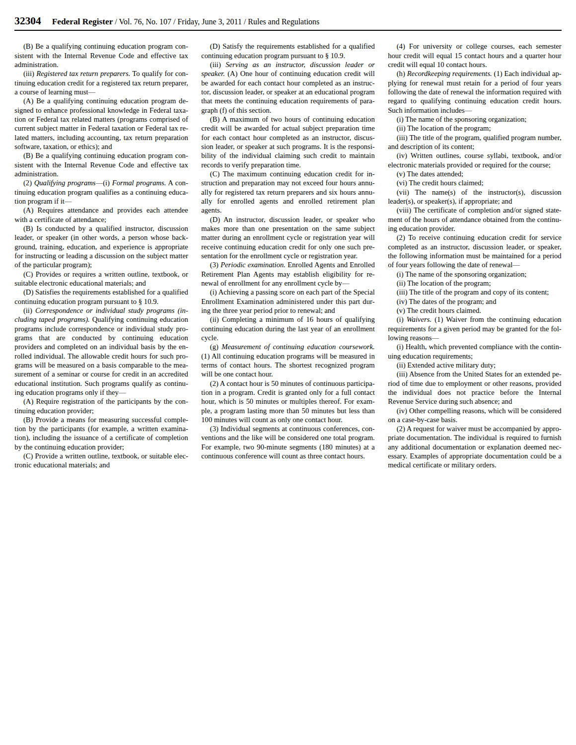32304
Federal Register / Vol. 76, No. 107 / Friday, June 3, 2011 / Rules and Regulations
(B) Be a qualifying continuing education program consistent with the Internal Revenue Code and effective tax administration.
(iii) Registered tax return preparers. To qualify for continuing education credit for a registered tax return preparer, a course of learning must—
(A) Be a qualifying continuing education program designed to enhance professional knowledge in Federal taxation or Federal tax related matters (programs comprised of current subject matter in Federal taxation or Federal tax related matters, including accounting, tax return preparation software, taxation, or ethics); and
(B) Be a qualifying continuing education program consistent with the Internal Revenue Code and effective tax administration.
(2) Qualifying programs—(i) Formal programs. A continuing education program qualifies as a continuing education program if it—
(A) Requires attendance and provides each attendee with a certificate of attendance;
(B) Is conducted by a qualified instructor, discussion leader, or speaker (in other words, a person whose background, training, education, and experience is appropriate for instructing or leading a discussion on the subject matter of the particular program);
(C) Provides or requires a written outline, textbook, or suitable electronic educational materials; and
(D) Satisfies the requirements established for a qualified continuing education program pursuant to § 10.9.
(ii) Correspondence or individual study programs (including taped programs). Qualifying continuing education programs include correspondence or individual study programs that are conducted by continuing education providers and completed on an individual basis by the enrolled individual. The allowable credit hours for such programs will be measured on a basis comparable to the measurement of a seminar or course for credit in an accredited educational institution. Such programs qualify as continuing education programs only if they—
(A) Require registration of the participants by the continuing education provider;
(B) Provide a means for measuring successful completion by the participants (for example, a written examination), including the issuance of a certificate of completion by the continuing education provider;
(C) Provide a written outline, textbook, or suitable electronic educational materials; and
(D) Satisfy the requirements established for a qualified continuing education program pursuant to § 10.9.
(iii) Serving as an instructor, discussion leader or speaker. (A) One hour of continuing education credit will be awarded for each contact hour completed as an instructor, discussion leader, or speaker at an educational program that meets the continuing education requirements of paragraph (f) of this section.
(B) A maximum of two hours of continuing education credit will be awarded for actual subject preparation time for each contact hour completed as an instructor, discussion leader, or speaker at such programs. It is the responsibility of the individual claiming such credit to maintain records to verify preparation time.
(C) The maximum continuing education credit for instruction and preparation may not exceed four hours annually for registered tax return preparers and six hours annually for enrolled agents and enrolled retirement plan agents.
(D) An instructor, discussion leader, or speaker who makes more than one presentation on the same subject matter during an enrollment cycle or registration year will receive continuing education credit for only one such presentation for the enrollment cycle or registration year.
(3) Periodic examination. Enrolled Agents and Enrolled Retirement Plan Agents may establish eligibility for renewal of enrollment for any enrollment cycle by—
(i) Achieving a passing score on each part of the Special Enrollment Examination administered under this part during the three year period prior to renewal; and
(ii) Completing a minimum of 16 hours of qualifying continuing education during the last year of an enrollment cycle.
(g) Measurement of continuing education coursework. (1) All continuing education programs will be measured in terms of contact hours. The shortest recognized program will be one contact hour.
(2) A contact hour is 50 minutes of continuous participation in a program. Credit is granted only for a full contact hour, which is 50 minutes or multiples thereof. For example, a program lasting more than 50 minutes but less than 100 minutes will count as only one contact hour.
(3) Individual segments at continuous conferences, conventions and the like will be considered one total program. For example, two 90-minute segments (180 minutes) at a continuous conference will count as three contact hours.
(4) For university or college courses, each semester hour credit will equal 15 contact hours and a quarter hour credit will equal 10 contact hours.
(h) Recordkeeping requirements. (1) Each individual applying for renewal must retain for a period of four years following the date of renewal the information required with regard to qualifying continuing education credit hours. Such information includes—
(i) The name of the sponsoring organization;
(ii) The location of the program;
(iii) The title of the program, qualified program number, and description of its content;
(iv) Written outlines, course syllabi, textbook, and/or electronic materials provided or required for the course;
(v) The dates attended;
(vi) The credit hours claimed;
(vii) The name(s) of the instructor(s), discussion leader(s), or speaker(s), if appropriate; and
(viii) The certificate of completion and/or signed statement of the hours of attendance obtained from the continuing education provider.
(2) To receive continuing education credit for service completed as an instructor, discussion leader, or speaker, the following information must be maintained for a period of four years following the date of renewal—
(i) The name of the sponsoring organization;
(ii) The location of the program;
(iii) The title of the program and copy of its content;
(iv) The dates of the program; and
(v) The credit hours claimed.
(i) Waivers. (1) Waiver from the continuing education requirements for a given period may be granted for the following reasons—
(i) Health, which prevented compliance with the continuing education requirements;
(ii) Extended active military duty;
(iii) Absence from the United States for an extended period of time due to employment or other reasons, provided the individual does not practice before the Internal Revenue Service during such absence; and
(iv) Other compelling reasons, which will be considered on a case-by-case basis.
(2) A request for waiver must be accompanied by appropriate documentation. The individual is required to furnish any additional documentation or explanation deemed necessary. Examples of appropriate documentation could be a medical certificate or military orders.